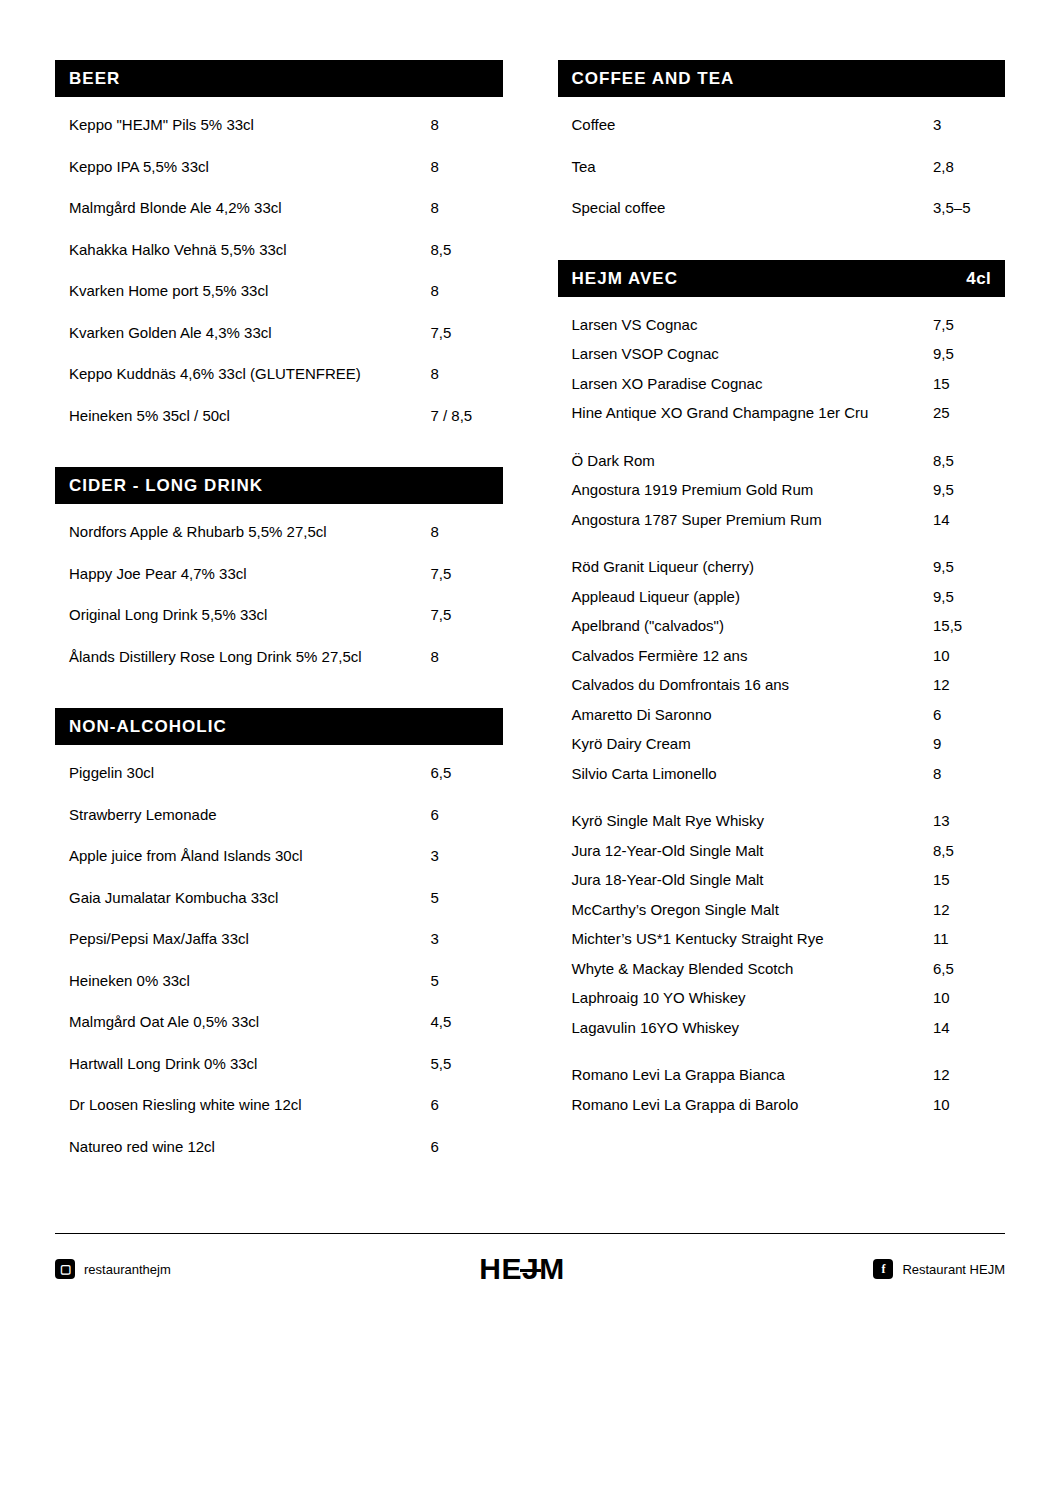BEER
Keppo "HEJM" Pils 5% 33cl 8
Keppo IPA 5,5% 33cl 8
Malmgård Blonde Ale 4,2% 33cl 8
Kahakka Halko Vehnä 5,5% 33cl 8,5
Kvarken Home port 5,5% 33cl 8
Kvarken Golden Ale 4,3% 33cl 7,5
Keppo Kuddnäs 4,6% 33cl (GLUTENFREE) 8
Heineken 5% 35cl / 50cl 7 / 8,5
CIDER - LONG DRINK
Nordfors Apple & Rhubarb 5,5% 27,5cl 8
Happy Joe Pear 4,7% 33cl 7,5
Original Long Drink 5,5% 33cl 7,5
Ålands Distillery Rose Long Drink 5% 27,5cl 8
NON-ALCOHOLIC
Piggelin 30cl 6,5
Strawberry Lemonade 6
Apple juice from Åland Islands 30cl 3
Gaia Jumalatar Kombucha 33cl 5
Pepsi/Pepsi Max/Jaffa 33cl 3
Heineken 0% 33cl 5
Malmgård Oat Ale 0,5% 33cl 4,5
Hartwall Long Drink 0% 33cl 5,5
Dr Loosen Riesling white wine 12cl 6
Natureo red wine 12cl 6
COFFEE AND TEA
Coffee 3
Tea 2,8
Special coffee 3,5–5
HEJM AVEC 4cl
Larsen VS Cognac 7,5
Larsen VSOP Cognac 9,5
Larsen XO Paradise Cognac 15
Hine Antique XO Grand Champagne 1er Cru 25
Ö Dark Rom 8,5
Angostura 1919 Premium Gold Rum 9,5
Angostura 1787 Super Premium Rum 14
Röd Granit Liqueur (cherry) 9,5
Appleaud Liqueur (apple) 9,5
Apelbrand ("calvados") 15,5
Calvados Fermière 12 ans 10
Calvados du Domfrontais 16 ans 12
Amaretto Di Saronno 6
Kyrö Dairy Cream 9
Silvio Carta Limonello 8
Kyrö Single Malt Rye Whisky 13
Jura 12-Year-Old Single Malt 8,5
Jura 18-Year-Old Single Malt 15
McCarthy’s Oregon Single Malt 12
Michter’s US*1 Kentucky Straight Rye 11
Whyte & Mackay Blended Scotch 6,5
Laphroaig 10 YO Whiskey 10
Lagavulin 16YO Whiskey 14
Romano Levi La Grappa Bianca 12
Romano Levi La Grappa di Barolo 10
▢ restauranthejm
HEJM
f Restaurant HEJM